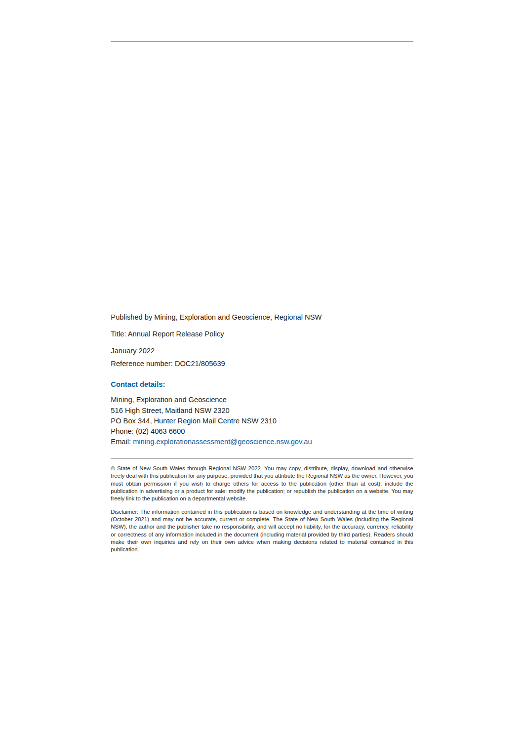Published by Mining, Exploration and Geoscience, Regional NSW
Title: Annual Report Release Policy
January 2022
Reference number: DOC21/805639
Contact details:
Mining, Exploration and Geoscience 516 High Street, Maitland NSW 2320 PO Box 344, Hunter Region Mail Centre NSW 2310 Phone: (02) 4063 6600 Email: mining.explorationassessment@geoscience.nsw.gov.au
© State of New South Wales through Regional NSW 2022. You may copy, distribute, display, download and otherwise freely deal with this publication for any purpose, provided that you attribute the Regional NSW as the owner. However, you must obtain permission if you wish to charge others for access to the publication (other than at cost); include the publication in advertising or a product for sale; modify the publication; or republish the publication on a website. You may freely link to the publication on a departmental website.
Disclaimer: The information contained in this publication is based on knowledge and understanding at the time of writing (October 2021) and may not be accurate, current or complete. The State of New South Wales (including the Regional NSW), the author and the publisher take no responsibility, and will accept no liability, for the accuracy, currency, reliability or correctness of any information included in the document (including material provided by third parties). Readers should make their own inquiries and rely on their own advice when making decisions related to material contained in this publication.